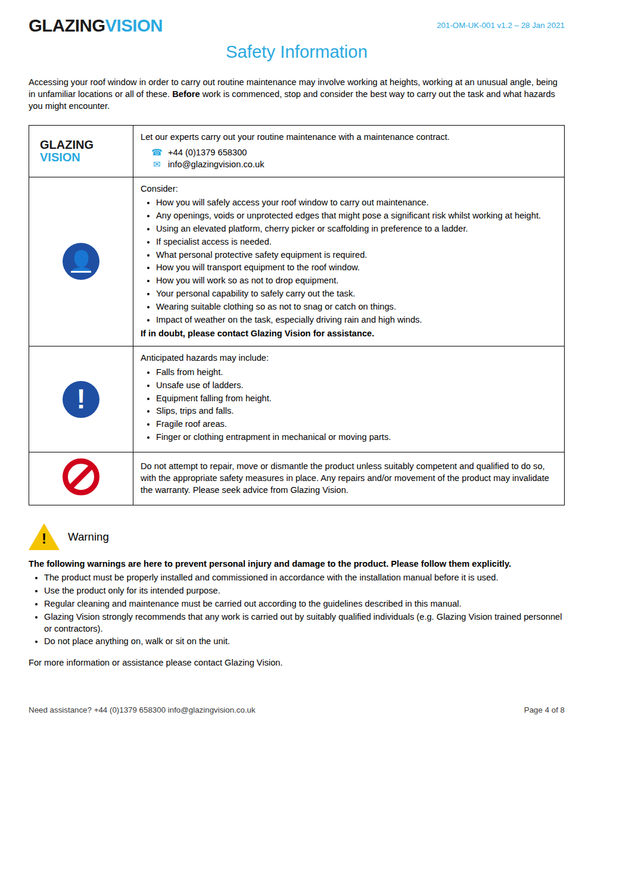GLAZING VISION
201-OM-UK-001 v1.2 – 28 Jan 2021
Safety Information
Accessing your roof window in order to carry out routine maintenance may involve working at heights, working at an unusual angle, being in unfamiliar locations or all of these. Before work is commenced, stop and consider the best way to carry out the task and what hazards you might encounter.
| GLAZING VISION | Let our experts carry out your routine maintenance with a maintenance contract. ☎ +44 (0)1379 658300 ✉ info@glazingvision.co.uk |
| 👤 | Consider: How you will safely access your roof window to carry out maintenance. Any openings, voids or unprotected edges that might pose a significant risk whilst working at height. Using an elevated platform, cherry picker or scaffolding in preference to a ladder. If specialist access is needed. What personal protective safety equipment is required. How you will transport equipment to the roof window. How you will work so as not to drop equipment. Your personal capability to safely carry out the task. Wearing suitable clothing so as not to snag or catch on things. Impact of weather on the task, especially driving rain and high winds. If in doubt, please contact Glazing Vision for assistance. |
| ! | Anticipated hazards may include: Falls from height. Unsafe use of ladders. Equipment falling from height. Slips, trips and falls. Fragile roof areas. Finger or clothing entrapment in mechanical or moving parts. |
| | Do not attempt to repair, move or dismantle the product unless suitably competent and qualified to do so, with the appropriate safety measures in place. Any repairs and/or movement of the product may invalidate the warranty. Please seek advice from Glazing Vision. |
Warning
The following warnings are here to prevent personal injury and damage to the product. Please follow them explicitly.
The product must be properly installed and commissioned in accordance with the installation manual before it is used.
Use the product only for its intended purpose.
Regular cleaning and maintenance must be carried out according to the guidelines described in this manual.
Glazing Vision strongly recommends that any work is carried out by suitably qualified individuals (e.g. Glazing Vision trained personnel or contractors).
Do not place anything on, walk or sit on the unit.
For more information or assistance please contact Glazing Vision.
Need assistance? +44 (0)1379 658300 info@glazingvision.co.uk
Page 4 of 8